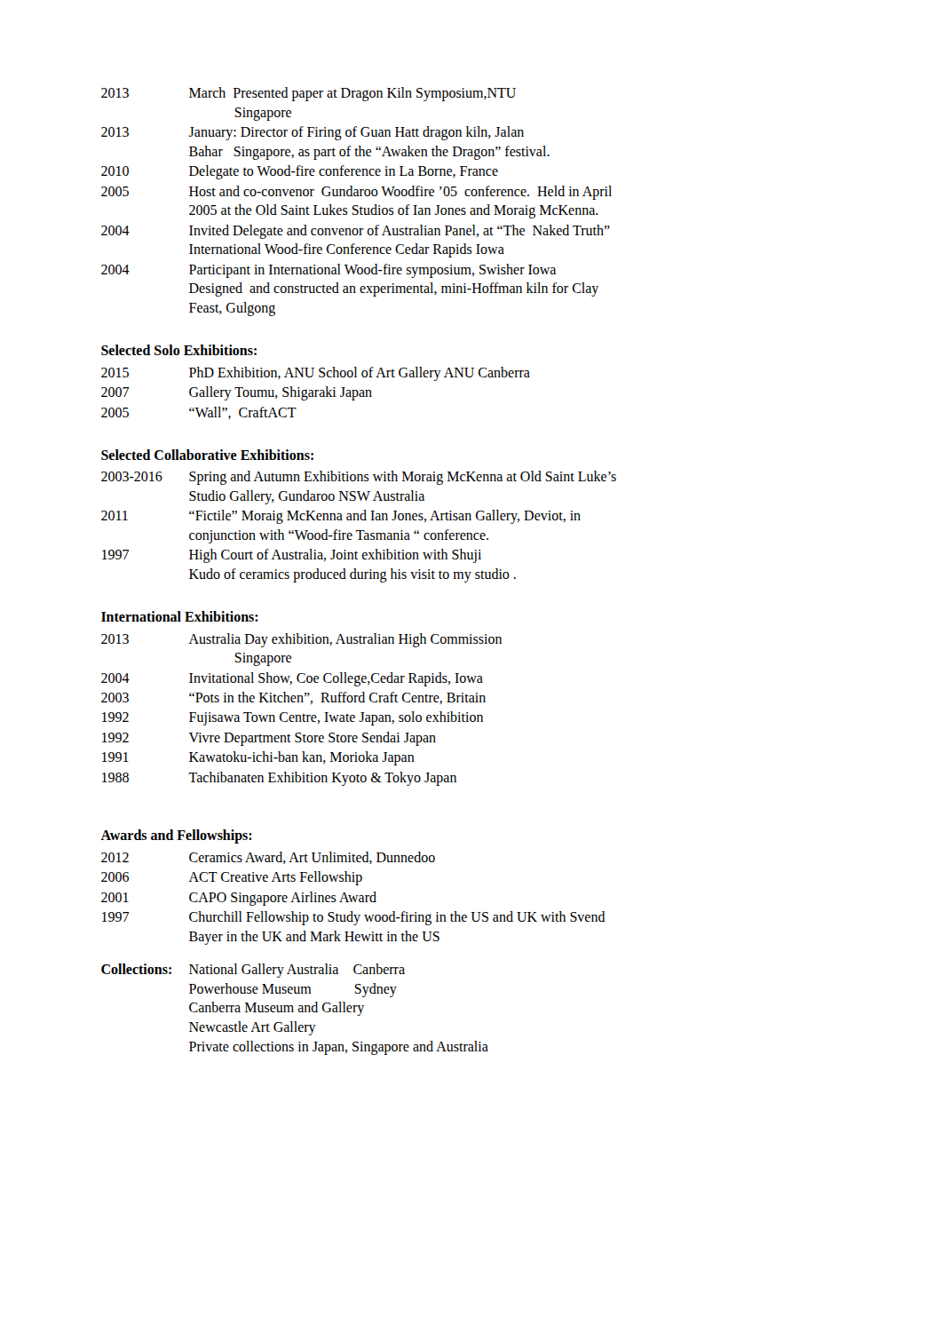| 2013 | March Presented paper at Dragon Kiln Symposium,NTU Singapore |
| 2013 | January: Director of Firing of Guan Hatt dragon kiln, Jalan Bahar Singapore, as part of the “Awaken the Dragon” festival. |
| 2010 | Delegate to Wood-fire conference in La Borne, France |
| 2005 | Host and co-convenor Gundaroo Woodfire ’05 conference. Held in April 2005 at the Old Saint Lukes Studios of Ian Jones and Moraig McKenna. |
| 2004 | Invited Delegate and convenor of Australian Panel, at “The Naked Truth” International Wood-fire Conference Cedar Rapids Iowa |
| 2004 | Participant in International Wood-fire symposium, Swisher Iowa Designed and constructed an experimental, mini-Hoffman kiln for Clay Feast, Gulgong |
Selected Solo Exhibitions:
| 2015 | PhD Exhibition, ANU School of Art Gallery ANU Canberra |
| 2007 | Gallery Toumu, Shigaraki Japan |
| 2005 | “Wall”, CraftACT |
Selected Collaborative Exhibitions:
| 2003-2016 | Spring and Autumn Exhibitions with Moraig McKenna at Old Saint Luke’s Studio Gallery, Gundaroo NSW Australia |
| 2011 | “Fictile” Moraig McKenna and Ian Jones, Artisan Gallery, Deviot, in conjunction with “Wood-fire Tasmania “ conference. |
| 1997 | High Court of Australia, Joint exhibition with Shuji Kudo of ceramics produced during his visit to my studio . |
International Exhibitions:
| 2013 | Australia Day exhibition, Australian High Commission Singapore |
| 2004 | Invitational Show, Coe College,Cedar Rapids, Iowa |
| 2003 | “Pots in the Kitchen”, Rufford Craft Centre, Britain |
| 1992 | Fujisawa Town Centre, Iwate Japan, solo exhibition |
| 1992 | Vivre Department Store Store Sendai Japan |
| 1991 | Kawatoku-ichi-ban kan, Morioka Japan |
| 1988 | Tachibanaten Exhibition Kyoto & Tokyo Japan |
Awards and Fellowships:
| 2012 | Ceramics Award, Art Unlimited, Dunnedoo |
| 2006 | ACT Creative Arts Fellowship |
| 2001 | CAPO Singapore Airlines Award |
| 1997 | Churchill Fellowship to Study wood-firing in the US and UK with Svend Bayer in the UK and Mark Hewitt in the US |
| Collections: | National Gallery Australia Canberra Powerhouse Museum Sydney Canberra Museum and Gallery Newcastle Art Gallery Private collections in Japan, Singapore and Australia |